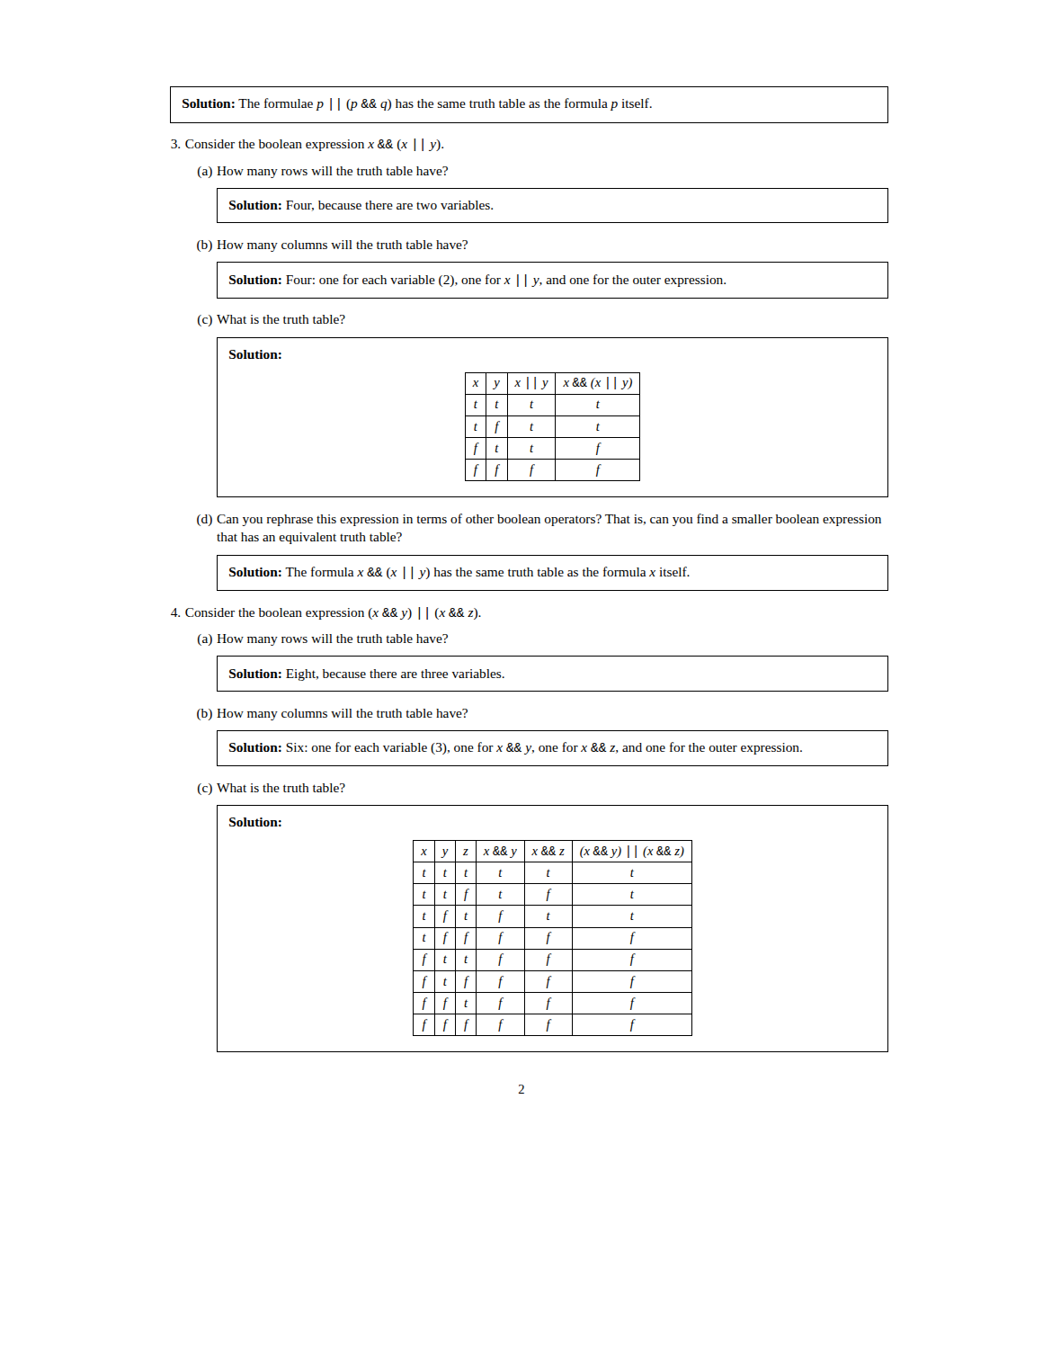Solution: The formulae p || (p && q) has the same truth table as the formula p itself.
3. Consider the boolean expression x && (x || y).
(a) How many rows will the truth table have?
Solution: Four, because there are two variables.
(b) How many columns will the truth table have?
Solution: Four: one for each variable (2), one for x || y, and one for the outer expression.
(c) What is the truth table?
Solution:
| x | y | x // y | x && ( x // y ) |
| --- | --- | --- | --- |
| t | t | t | t |
| t | f | t | t |
| f | t | t | f |
| f | f | f | f |
(d) Can you rephrase this expression in terms of other boolean operators? That is, can you find a smaller boolean expression that has an equivalent truth table?
Solution: The formula x && (x || y) has the same truth table as the formula x itself.
4. Consider the boolean expression (x && y) || (x && z).
(a) How many rows will the truth table have?
Solution: Eight, because there are three variables.
(b) How many columns will the truth table have?
Solution: Six: one for each variable (3), one for x && y, one for x && z, and one for the outer expression.
(c) What is the truth table?
Solution:
| x | y | z | x && y | x && z | ( x && y ) // ( x && z ) |
| --- | --- | --- | --- | --- | --- |
| t | t | t | t | t | t |
| t | t | f | t | f | t |
| t | f | t | f | t | t |
| t | f | f | f | f | f |
| f | t | t | f | f | f |
| f | t | f | f | f | f |
| f | f | t | f | f | f |
| f | f | f | f | f | f |
2